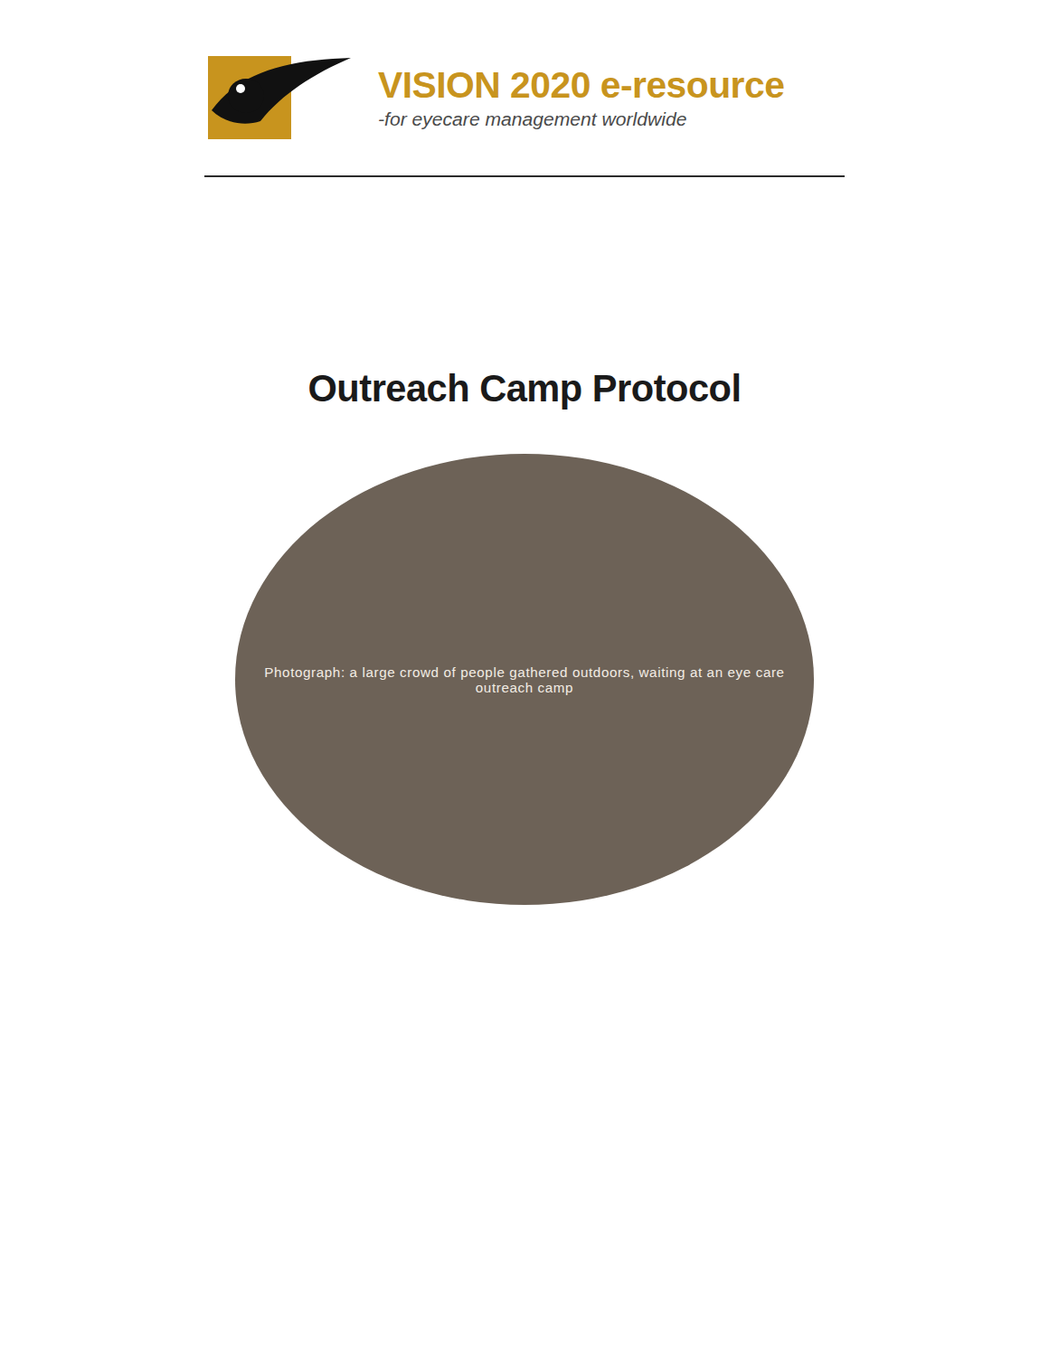VISION 2020 e-resource
-for eyecare management worldwide
Outreach Camp Protocol
Photograph: a large crowd of people gathered outdoors, waiting at an eye care outreach camp